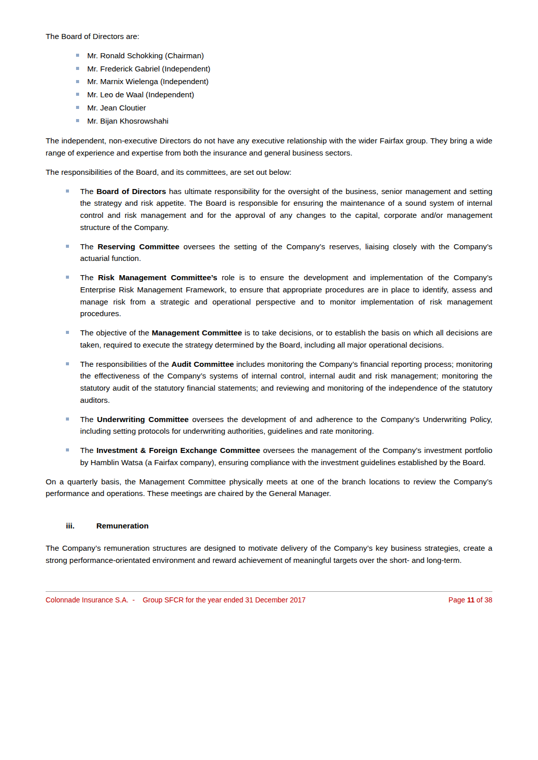The Board of Directors are:
Mr. Ronald Schokking (Chairman)
Mr. Frederick Gabriel (Independent)
Mr. Marnix Wielenga (Independent)
Mr. Leo de Waal (Independent)
Mr. Jean Cloutier
Mr. Bijan Khosrowshahi
The independent, non-executive Directors do not have any executive relationship with the wider Fairfax group. They bring a wide range of experience and expertise from both the insurance and general business sectors.
The responsibilities of the Board, and its committees, are set out below:
The Board of Directors has ultimate responsibility for the oversight of the business, senior management and setting the strategy and risk appetite. The Board is responsible for ensuring the maintenance of a sound system of internal control and risk management and for the approval of any changes to the capital, corporate and/or management structure of the Company.
The Reserving Committee oversees the setting of the Company’s reserves, liaising closely with the Company’s actuarial function.
The Risk Management Committee’s role is to ensure the development and implementation of the Company’s Enterprise Risk Management Framework, to ensure that appropriate procedures are in place to identify, assess and manage risk from a strategic and operational perspective and to monitor implementation of risk management procedures.
The objective of the Management Committee is to take decisions, or to establish the basis on which all decisions are taken, required to execute the strategy determined by the Board, including all major operational decisions.
The responsibilities of the Audit Committee includes monitoring the Company’s financial reporting process; monitoring the effectiveness of the Company’s systems of internal control, internal audit and risk management; monitoring the statutory audit of the statutory financial statements; and reviewing and monitoring of the independence of the statutory auditors.
The Underwriting Committee oversees the development of and adherence to the Company’s Underwriting Policy, including setting protocols for underwriting authorities, guidelines and rate monitoring.
The Investment & Foreign Exchange Committee oversees the management of the Company’s investment portfolio by Hamblin Watsa (a Fairfax company), ensuring compliance with the investment guidelines established by the Board.
On a quarterly basis, the Management Committee physically meets at one of the branch locations to review the Company’s performance and operations. These meetings are chaired by the General Manager.
iii. Remuneration
The Company’s remuneration structures are designed to motivate delivery of the Company’s key business strategies, create a strong performance-orientated environment and reward achievement of meaningful targets over the short- and long-term.
Page 11 of 38 Colonnade Insurance S.A. - Group SFCR for the year ended 31 December 2017